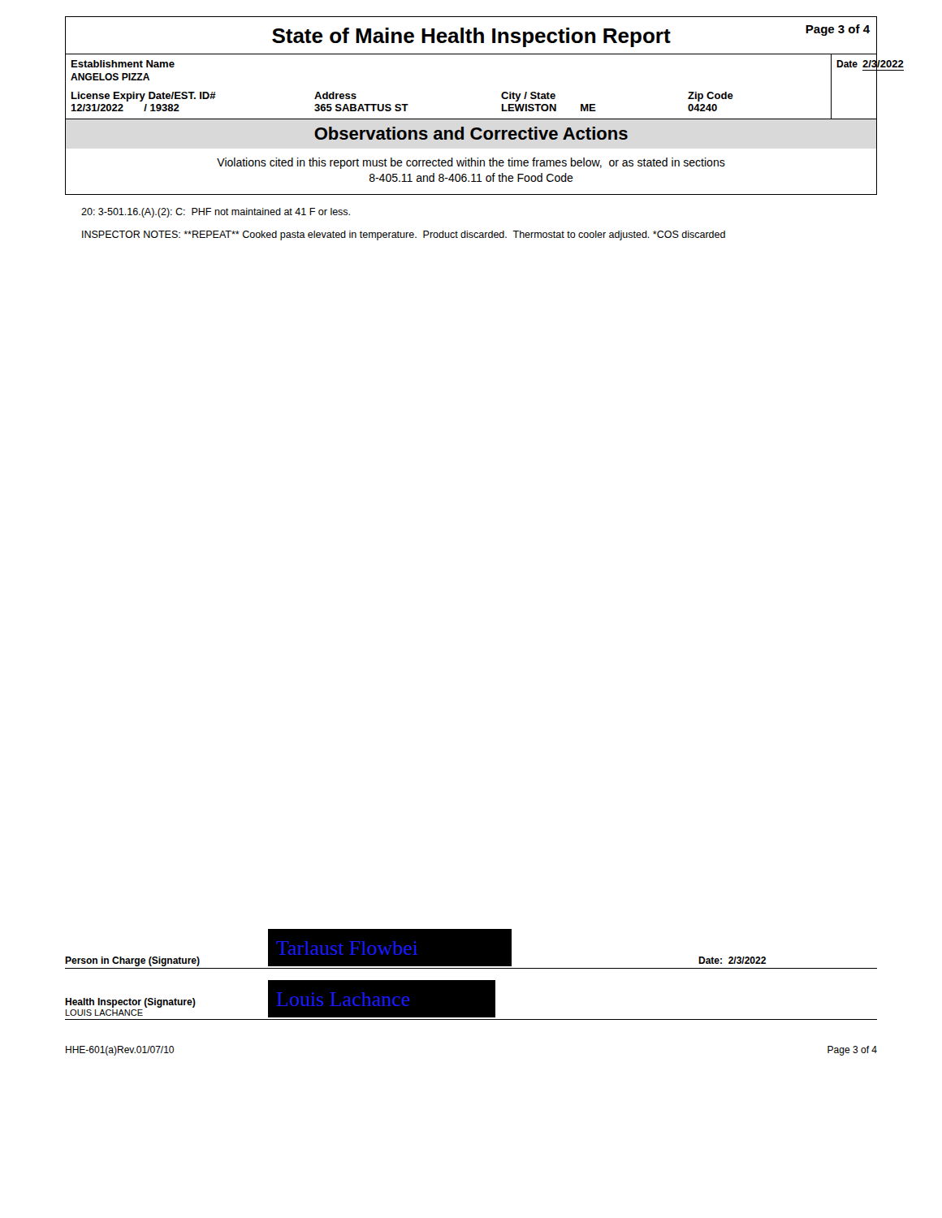Page 3 of 4
State of Maine Health Inspection Report
Establishment Name
ANGELOS PIZZA
License Expiry Date/EST. ID#
12/31/2022 / 19382
Address
365 SABATTUS ST
City / State
LEWISTON ME
Zip Code
04240
Date 2/3/2022
Observations and Corrective Actions
Violations cited in this report must be corrected within the time frames below, or as stated in sections
8-405.11 and 8-406.11 of the Food Code
20: 3-501.16.(A).(2): C: PHF not maintained at 41 F or less.
INSPECTOR NOTES: **REPEAT** Cooked pasta elevated in temperature. Product discarded. Thermostat to cooler adjusted. *COS discarded
Person in Charge (Signature)
Date: 2/3/2022
Health Inspector (Signature) LOUIS LACHANCE
HHE-601(a)Rev.01/07/10
Page 3 of 4